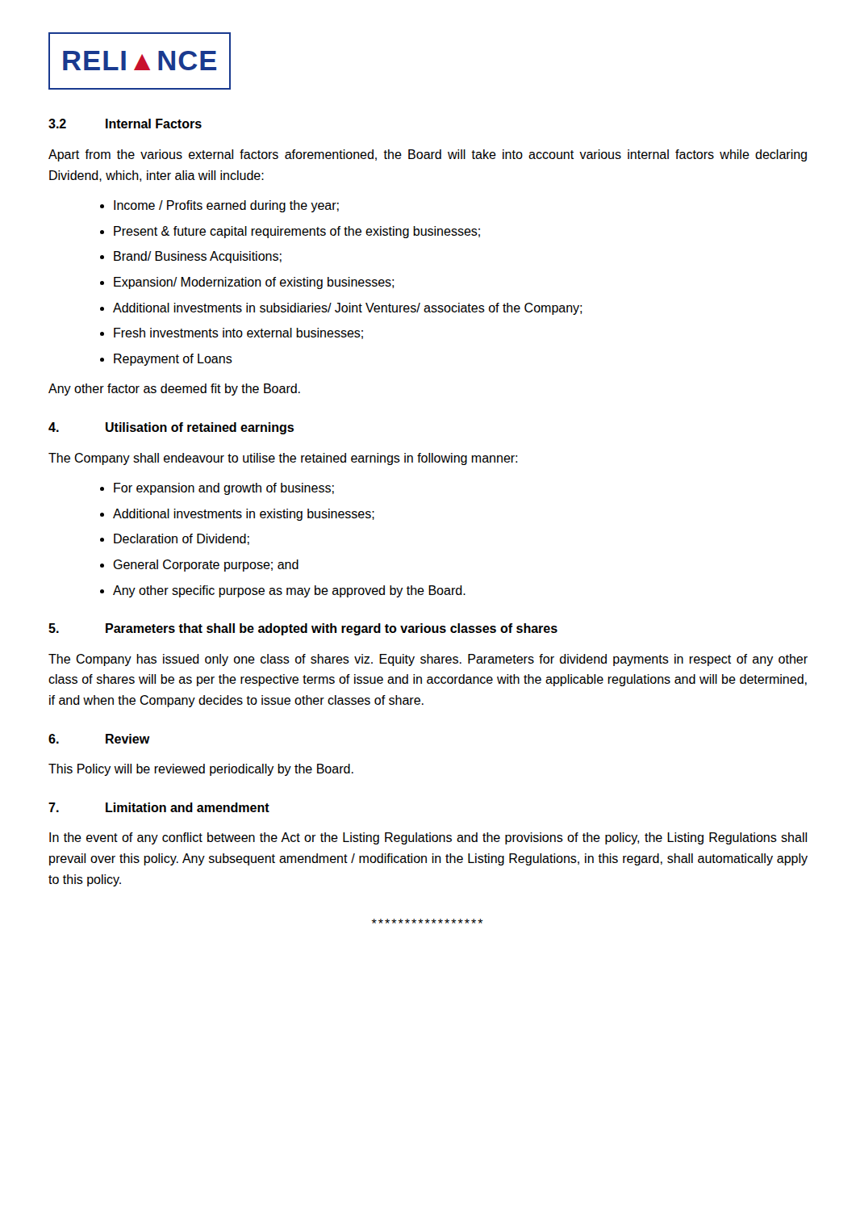RELI▲NCE
3.2 Internal Factors
Apart from the various external factors aforementioned, the Board will take into account various internal factors while declaring Dividend, which, inter alia will include:
Income / Profits earned during the year;
Present & future capital requirements of the existing businesses;
Brand/ Business Acquisitions;
Expansion/ Modernization of existing businesses;
Additional investments in subsidiaries/ Joint Ventures/ associates of the Company;
Fresh investments into external businesses;
Repayment of Loans
Any other factor as deemed fit by the Board.
4. Utilisation of retained earnings
The Company shall endeavour to utilise the retained earnings in following manner:
For expansion and growth of business;
Additional investments in existing businesses;
Declaration of Dividend;
General Corporate purpose; and
Any other specific purpose as may be approved by the Board.
5. Parameters that shall be adopted with regard to various classes of shares
The Company has issued only one class of shares viz. Equity shares. Parameters for dividend payments in respect of any other class of shares will be as per the respective terms of issue and in accordance with the applicable regulations and will be determined, if and when the Company decides to issue other classes of share.
6. Review
This Policy will be reviewed periodically by the Board.
7. Limitation and amendment
In the event of any conflict between the Act or the Listing Regulations and the provisions of the policy, the Listing Regulations shall prevail over this policy. Any subsequent amendment / modification in the Listing Regulations, in this regard, shall automatically apply to this policy.
*****************